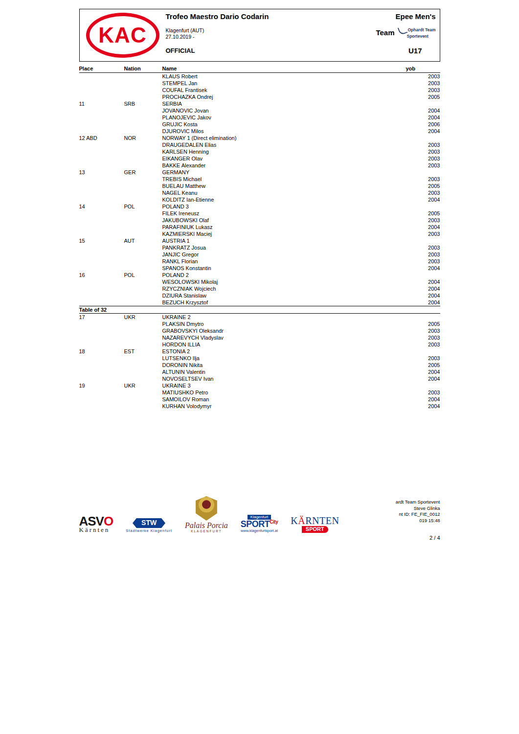KAC
Trofeo Maestro Dario Codarin
Klagenfurt (AUT)
27.10.2019 -
OFFICIAL
Epee Men's
Team
Ophardt Team
Sportevent
U17
| Place | Nation | Name | yob |
| --- | --- | --- | --- |
| | | KLAUS Robert | 2003 |
| | | STEMPEL Jan | 2003 |
| | | COUFAL Frantisek | 2003 |
| | | PROCHAZKA Ondrej | 2005 |
| 11 | SRB | SERBIA | |
| | | JOVANOVIC Jovan | 2004 |
| | | PLANOJEVIC Jakov | 2004 |
| | | GRUJIC Kosta | 2006 |
| | | DJUROVIC Milos | 2004 |
| 12 ABD | NOR | NORWAY 1 (Direct elimination) | |
| | | DRAUGEDALEN Elias | 2003 |
| | | KARLSEN Henning | 2003 |
| | | EIKANGER Olav | 2003 |
| | | BAKKE Alexander | 2003 |
| 13 | GER | GERMANY | |
| | | TREBIS Michael | 2003 |
| | | BUELAU Matthew | 2005 |
| | | NAGEL Keanu | 2003 |
| | | KOLDITZ Ian-Etienne | 2004 |
| 14 | POL | POLAND 3 | |
| | | FILEK Ireneusz | 2005 |
| | | JAKUBOWSKI Olaf | 2003 |
| | | PARAFINIUK Lukasz | 2004 |
| | | KAZMIERSKI Maciej | 2003 |
| 15 | AUT | AUSTRIA 1 | |
| | | PANKRATZ Josua | 2003 |
| | | JANJIC Gregor | 2003 |
| | | RANKL Florian | 2003 |
| | | SPANOS Konstantin | 2004 |
| 16 | POL | POLAND 2 | |
| | | WESOLOWSKI Mikolaj | 2004 |
| | | RZYCZNIAK Wojciech | 2004 |
| | | DZIURA Stanislaw | 2004 |
| | | BEZUCH Krzysztof | 2004 |
| Table of 32 |
| 17 | UKR | UKRAINE 2 | |
| | | PLAKSIN Dmytro | 2005 |
| | | GRABOVSKYI Oleksandr | 2003 |
| | | NAZAREVYCH Vladyslav | 2003 |
| | | HORDON ILLIA | 2003 |
| 18 | EST | ESTONIA 2 | |
| | | LUTSENKO Ilja | 2003 |
| | | DORONIN Nikita | 2005 |
| | | ALTUNIN Valentin | 2004 |
| | | NOVOSELTSEV Ivan | 2004 |
| 19 | UKR | UKRAINE 3 | |
| | | MATIUSHKO Petro | 2003 |
| | | SAMOILOV Roman | 2004 |
| | | KURHAN Volodymyr | 2004 |
ASVO
Kärnten
STW
Stadtwerke Klagenfurt
Palais Porcia
KLAGENFURT
Klagenfurt
SPORTCity
www.klagenfurtsport.at
KÄRNTEN
SPORT
ardt Team Sportevent
Steve Glinka
nt ID: FE_FIE_0012
019 15:48
2 / 4